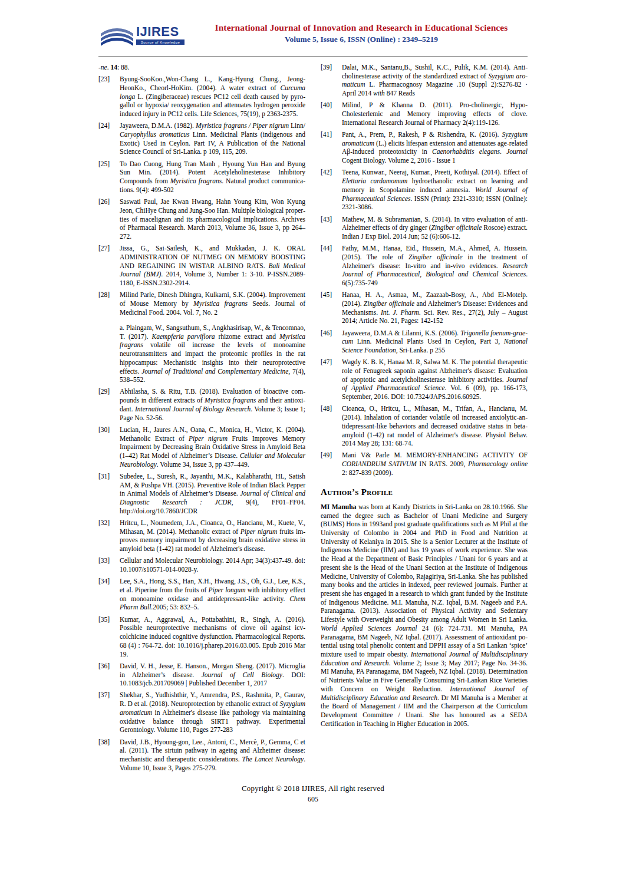IJIRES Source of Knowledge
International Journal of Innovation and Research in Educational Sciences
Volume 5, Issue 6, ISSN (Online) : 2349–5219
-ne. 14: 88.
[23] Byung-SooKoo.,Won-Chang L., Kang-Hyung Chung., Jeong-HeonKo., Cheorl-HoKim. (2004). A water extract of Curcuma longa L. (Zingiberaceae) rescues PC12 cell death caused by pyrogallol or hypoxia/ reoxygenation and attenuates hydrogen peroxide induced injury in PC12 cells. Life Sciences, 75(19), p 2363-2375.
[24] Jayaweera, D.M.A. (1982). Myristica fragrans / Piper nigrum Linn/ Caryophyllus aromaticus Linn. Medicinal Plants (indigenous and Exotic) Used in Ceylon. Part IV, A Publication of the National Science Council of Sri-Lanka. p 109, 115, 209.
[25] To Dao Cuong, Hung Tran Manh , Hyoung Yun Han and Byung Sun Min. (2014). Potent Acetyleholinesterase Inhibitory Compounds from Myristica fragrans. Natural product communications. 9(4): 499-502
[26] Saswati Paul, Jae Kwan Hwang, Hahn Young Kim, Won Kyung Jeon, ChiHye Chung and Jung-Soo Han. Multiple biological properties of macelignan and its pharmacological implications. Archives of Pharmacal Research. March 2013, Volume 36, Issue 3, pp 264–272.
[27] Jissa, G., Sai-Sailesh, K., and Mukkadan, J. K. ORAL ADMINISTRATION OF NUTMEG ON MEMORY BOOSTING AND REGAINING IN WISTAR ALBINO RATS. Bali Medical Journal (BMJ). 2014, Volume 3, Number 1: 3-10. P-ISSN.2089-1180, E-ISSN.2302-2914.
[28] Milind Parle, Dinesh Dhingra, Kulkarni, S.K. (2004). Improvement of Mouse Memory by Myristica fragrans Seeds. Journal of Medicinal Food. 2004. Vol. 7, No. 2
a. Plaingam, W., Sangsuthum, S., Angkhasirisap, W., & Tencomnao, T. (2017). Kaempferia parviflora rhizome extract and Myristica fragrans volatile oil increase the levels of monoamine neurotransmitters and impact the proteomic profiles in the rat hippocampus: Mechanistic insights into their neuroprotective effects. Journal of Traditional and Complementary Medicine, 7(4), 538–552.
[29] Abhilasha, S. & Ritu, T.B. (2018). Evaluation of bioactive compounds in different extracts of Myristica fragrans and their antioxidant. International Journal of Biology Research. Volume 3; Issue 1; Page No. 52-56.
[30] Lucian, H., Jaures A.N., Oana, C., Monica, H., Victor, K. (2004). Methanolic Extract of Piper nigrum Fruits Improves Memory Impairment by Decreasing Brain Oxidative Stress in Amyloid Beta (1–42) Rat Model of Alzheimer’s Disease. Cellular and Molecular Neurobiology. Volume 34, Issue 3, pp 437–449.
[31] Subedee, L., Suresh, R., Jayanthi, M.K., Kalabharathi, HL, Satish AM, & Pushpa VH. (2015). Preventive Role of Indian Black Pepper in Animal Models of Alzheimer’s Disease. Journal of Clinical and Diagnostic Research : JCDR, 9(4), FF01–FF04. http://doi.org/10.7860/JCDR
[32] Hritcu, L., Noumedem, J.A., Cioanca, O., Hancianu, M., Kuete, V., Mihasan, M. (2014). Methanolic extract of Piper nigrum fruits improves memory impairment by decreasing brain oxidative stress in amyloid beta (1-42) rat model of Alzheimer's disease.
[33] Cellular and Molecular Neurobiology. 2014 Apr; 34(3):437-49. doi: 10.1007/s10571-014-0028-y.
[34] Lee, S.A., Hong, S.S., Han, X.H., Hwang, J.S., Oh, G.J., Lee, K.S., et al. Piperine from the fruits of Piper longum with inhibitory effect on monoamine oxidase and antidepressant-like activity. Chem Pharm Bull.2005; 53: 832–5.
[35] Kumar, A., Aggrawal, A., Pottabathini, R., Singh, A. (2016). Possible neuroprotective mechanisms of clove oil against icv-colchicine induced cognitive dysfunction. Pharmacological Reports. 68 (4) : 764-72. doi: 10.1016/j.pharep.2016.03.005. Epub 2016 Mar 19.
[36] David, V. H., Jesse, E. Hanson., Morgan Sheng. (2017). Microglia in Alzheimer’s disease. Journal of Cell Biology. DOI: 10.1083/jcb.201709069 | Published December 1, 2017
[37] Shekhar, S., Yudhishthir, Y., Amrendra, P.S., Rashmita, P., Gaurav, R. D et al. (2018). Neuroprotection by ethanolic extract of Syzygium aromaticum in Alzheimer's disease like pathology via maintaining oxidative balance through SIRT1 pathway. Experimental Gerontology. Volume 110, Pages 277-283
[38] David, J.B., Hyoung-gon, Lee., Antoni, C., Mercè, P., Gemma, C et al. (2011). The sirtuin pathway in ageing and Alzheimer disease: mechanistic and therapeutic considerations. The Lancet Neurology. Volume 10, Issue 3, Pages 275-279.
[39] Dalai, M.K., Santanu,B., Sushil, K.C., Pulik, K.M. (2014). Anti-cholinesterase activity of the standardized extract of Syzygium aromaticum L. Pharmacognosy Magazine .10 (Suppl 2):S276-82 · April 2014 with 847 Reads
[40] Milind, P & Khanna D. (2011). Pro-cholinergic, Hypo-Cholesterlemic and Memory improving effects of clove. International Research Journal of Pharmacy 2(4):119-126.
[41] Pant, A., Prem, P., Rakesh, P & Rishendra, K. (2016). Syzygium aromaticum (L.) elicits lifespan extension and attenuates age-related Aβ-induced proteotoxicity in Caenorhabditis elegans. Journal Cogent Biology. Volume 2, 2016 - Issue 1
[42] Teena, Kunwar., Neeraj, Kumar., Preeti, Kothiyal. (2014). Effect of Elettaria cardamomum hydroethanolic extract on learning and memory in Scopolamine induced amnesia. World Journal of Pharmaceutical Sciences. ISSN (Print): 2321-3310; ISSN (Online): 2321-3086.
[43] Mathew, M. & Subramanian, S. (2014). In vitro evaluation of anti-Alzheimer effects of dry ginger (Zingiber officinale Roscoe) extract. Indian J Exp Biol. 2014 Jun; 52 (6):606-12.
[44] Fathy, M.M., Hanaa, Eid., Hussein, M.A., Ahmed, A. Hussein. (2015). The role of Zingiber officinale in the treatment of Alzheimer's disease: In-vitro and in-vivo evidences. Research Journal of Pharmaceutical, Biological and Chemical Sciences. 6(5):735-749
[45] Hanaa, H. A., Asmaa, M., Zaazaab-Bosy, A., Abd El-Motelp. (2014). Zingiber officinale and Alzheimer’s Disease: Evidences and Mechanisms. Int. J. Pharm. Sci. Rev. Res., 27(2), July – August 2014; Article No. 21, Pages: 142-152
[46] Jayaweera, D.M.A & Lilanni, K.S. (2006). Trigonella foenum-graecum Linn. Medicinal Plants Used In Ceylon, Part 3, National Science Foundation, Sri-Lanka. p 255
[47] Wagdy K. B. K, Hanaa M. R, Salwa M. K. The potential therapeutic role of Fenugreek saponin against Alzheimer's disease: Evaluation of apoptotic and acetylcholinesterase inhibitory activities. Journal of Applied Pharmaceutical Science. Vol. 6 (09), pp. 166-173, September, 2016. DOI: 10.7324/JAPS.2016.60925.
[48] Cioanca, O., Hritcu, L., Mihasan, M., Trifan, A., Hancianu, M. (2014). Inhalation of coriander volatile oil increased anxiolytic-antidepressant-like behaviors and decreased oxidative status in beta-amyloid (1-42) rat model of Alzheimer's disease. Physiol Behav. 2014 May 28; 131: 68-74.
[49] Mani V& Parle M. MEMORY-ENHANCING ACTIVITY OF CORIANDRUM SATIVUM IN RATS. 2009, Pharmacology online 2: 827-839 (2009).
Author’s Profile
MI Manuha was born at Kandy Districts in Sri-Lanka on 28.10.1966. She earned the degree such as Bachelor of Unani Medicine and Surgery (BUMS) Hons in 1993and post graduate qualifications such as M Phil at the University of Colombo in 2004 and PhD in Food and Nutrition at University of Kelaniya in 2015. She is a Senior Lecturer at the Institute of Indigenous Medicine (IIM) and has 19 years of work experience. She was the Head at the Department of Basic Principles / Unani for 6 years and at present she is the Head of the Unani Section at the Institute of Indigenous Medicine, University of Colombo, Rajagiriya, Sri-Lanka. She has published many books and the articles in indexed, peer reviewed journals. Further at present she has engaged in a research to which grant funded by the Institute of Indigenous Medicine. M.I. Manuha, N.Z. Iqbal, B.M. Nageeb and P.A. Paranagama. (2013). Association of Physical Activity and Sedentary Lifestyle with Overweight and Obesity among Adult Women in Sri Lanka. World Applied Sciences Journal 24 (6): 724-731. MI Manuha, PA Paranagama, BM Nageeb, NZ Iqbal. (2017). Assessment of antioxidant potential using total phenolic content and DPPH assay of a Sri Lankan ‘spice’ mixture used to impair obesity. International Journal of Multidisciplinary Education and Research. Volume 2; Issue 3; May 2017; Page No. 34-36. MI Manuha, PA Paranagama, BM Nageeb, NZ Iqbal. (2018). Determination of Nutrients Value in Five Generally Consuming Sri-Lankan Rice Varieties with Concern on Weight Reduction. International Journal of Multidisciplinary Education and Research. Dr MI Manuha is a Member at the Board of Management / IIM and the Chairperson at the Curriculum Development Committee / Unani. She has honoured as a SEDA Certification in Teaching in Higher Education in 2005.
Copyright © 2018 IJIRES, All right reserved
605